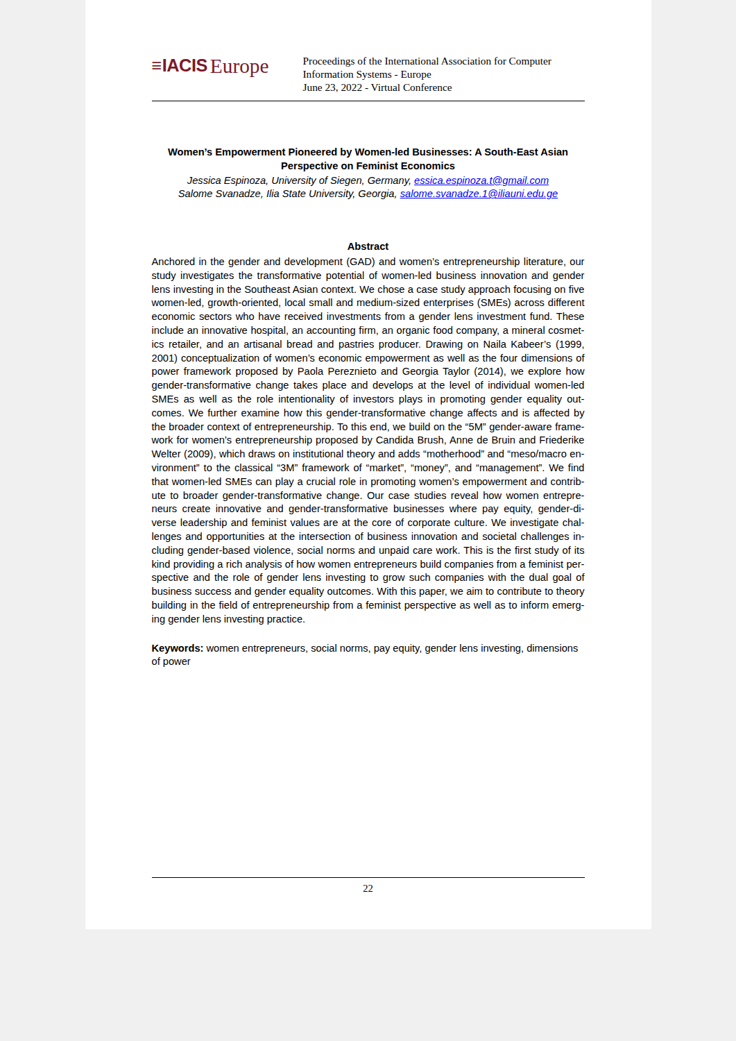IACIS Europe
Proceedings of the International Association for Computer Information Systems - Europe
June 23, 2022 - Virtual Conference
Women’s Empowerment Pioneered by Women-led Businesses: A South-East Asian Perspective on Feminist Economics
Jessica Espinoza, University of Siegen, Germany, essica.espinoza.t@gmail.com
Salome Svanadze, Ilia State University, Georgia, salome.svanadze.1@iliauni.edu.ge
Abstract
Anchored in the gender and development (GAD) and women’s entrepreneurship literature, our study investigates the transformative potential of women-led business innovation and gender lens investing in the Southeast Asian context. We chose a case study approach focusing on five women-led, growth-oriented, local small and medium-sized enterprises (SMEs) across different economic sectors who have received investments from a gender lens investment fund. These include an innovative hospital, an accounting firm, an organic food company, a mineral cosmetics retailer, and an artisanal bread and pastries producer. Drawing on Naila Kabeer’s (1999, 2001) conceptualization of women’s economic empowerment as well as the four dimensions of power framework proposed by Paola Pereznieto and Georgia Taylor (2014), we explore how gender-transformative change takes place and develops at the level of individual women-led SMEs as well as the role intentionality of investors plays in promoting gender equality outcomes. We further examine how this gender-transformative change affects and is affected by the broader context of entrepreneurship. To this end, we build on the “5M” gender-aware framework for women’s entrepreneurship proposed by Candida Brush, Anne de Bruin and Friederike Welter (2009), which draws on institutional theory and adds “motherhood” and “meso/macro environment” to the classical “3M” framework of “market”, “money”, and “management”. We find that women-led SMEs can play a crucial role in promoting women’s empowerment and contribute to broader gender-transformative change. Our case studies reveal how women entrepreneurs create innovative and gender-transformative businesses where pay equity, gender-diverse leadership and feminist values are at the core of corporate culture. We investigate challenges and opportunities at the intersection of business innovation and societal challenges including gender-based violence, social norms and unpaid care work. This is the first study of its kind providing a rich analysis of how women entrepreneurs build companies from a feminist perspective and the role of gender lens investing to grow such companies with the dual goal of business success and gender equality outcomes. With this paper, we aim to contribute to theory building in the field of entrepreneurship from a feminist perspective as well as to inform emerging gender lens investing practice.
Keywords: women entrepreneurs, social norms, pay equity, gender lens investing, dimensions of power
22